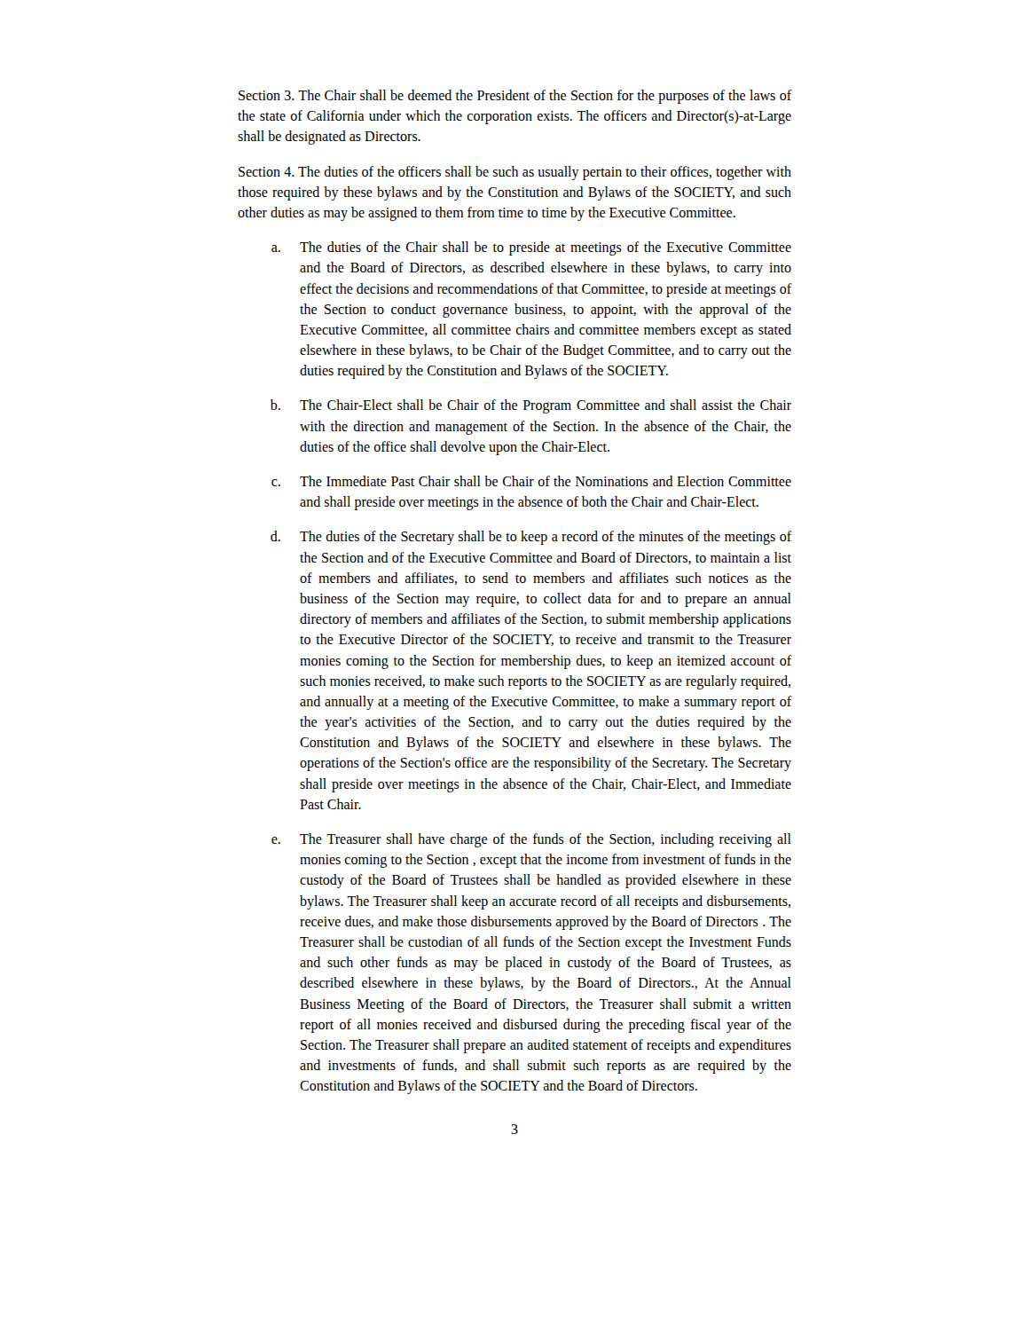Section 3. The Chair shall be deemed the President of the Section for the purposes of the laws of the state of California under which the corporation exists. The officers and Director(s)-at-Large shall be designated as Directors.
Section 4. The duties of the officers shall be such as usually pertain to their offices, together with those required by these bylaws and by the Constitution and Bylaws of the SOCIETY, and such other duties as may be assigned to them from time to time by the Executive Committee.
The duties of the Chair shall be to preside at meetings of the Executive Committee and the Board of Directors, as described elsewhere in these bylaws, to carry into effect the decisions and recommendations of that Committee, to preside at meetings of the Section to conduct governance business, to appoint, with the approval of the Executive Committee, all committee chairs and committee members except as stated elsewhere in these bylaws, to be Chair of the Budget Committee, and to carry out the duties required by the Constitution and Bylaws of the SOCIETY.
The Chair-Elect shall be Chair of the Program Committee and shall assist the Chair with the direction and management of the Section. In the absence of the Chair, the duties of the office shall devolve upon the Chair-Elect.
The Immediate Past Chair shall be Chair of the Nominations and Election Committee and shall preside over meetings in the absence of both the Chair and Chair-Elect.
The duties of the Secretary shall be to keep a record of the minutes of the meetings of the Section and of the Executive Committee and Board of Directors, to maintain a list of members and affiliates, to send to members and affiliates such notices as the business of the Section may require, to collect data for and to prepare an annual directory of members and affiliates of the Section, to submit membership applications to the Executive Director of the SOCIETY, to receive and transmit to the Treasurer monies coming to the Section for membership dues, to keep an itemized account of such monies received, to make such reports to the SOCIETY as are regularly required, and annually at a meeting of the Executive Committee, to make a summary report of the year's activities of the Section, and to carry out the duties required by the Constitution and Bylaws of the SOCIETY and elsewhere in these bylaws. The operations of the Section's office are the responsibility of the Secretary. The Secretary shall preside over meetings in the absence of the Chair, Chair-Elect, and Immediate Past Chair.
The Treasurer shall have charge of the funds of the Section, including receiving all monies coming to the Section , except that the income from investment of funds in the custody of the Board of Trustees shall be handled as provided elsewhere in these bylaws. The Treasurer shall keep an accurate record of all receipts and disbursements, receive dues, and make those disbursements approved by the Board of Directors . The Treasurer shall be custodian of all funds of the Section except the Investment Funds and such other funds as may be placed in custody of the Board of Trustees, as described elsewhere in these bylaws, by the Board of Directors., At the Annual Business Meeting of the Board of Directors, the Treasurer shall submit a written report of all monies received and disbursed during the preceding fiscal year of the Section. The Treasurer shall prepare an audited statement of receipts and expenditures and investments of funds, and shall submit such reports as are required by the Constitution and Bylaws of the SOCIETY and the Board of Directors.
3